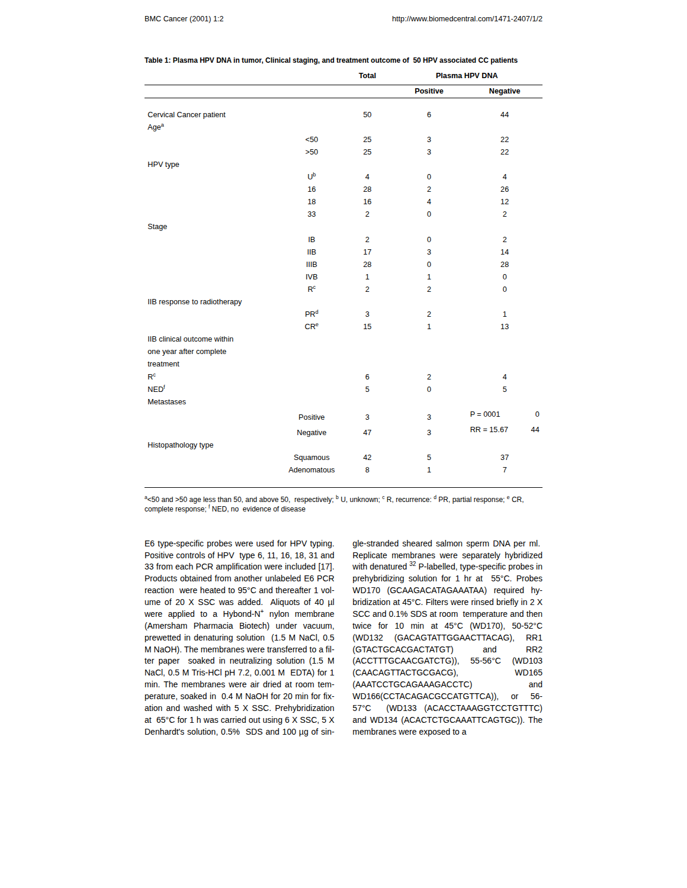BMC Cancer (2001) 1:2
http://www.biomedcentral.com/1471-2407/1/2
Table 1: Plasma HPV DNA in tumor, Clinical staging, and treatment outcome of 50 HPV associated CC patients
| | | Total | Plasma HPV DNA |
| --- | --- | --- | --- |
| | | | Positive | Negative |
| Cervical Cancer patient | | 50 | 6 | 44 |
| Age a | | | | |
| | <50 | 25 | 3 | 22 |
| | >50 | 25 | 3 | 22 |
| HPV type | | | | |
| | U b | 4 | 0 | 4 |
| | 16 | 28 | 2 | 26 |
| | 18 | 16 | 4 | 12 |
| | 33 | 2 | 0 | 2 |
| Stage | | | | |
| | IB | 2 | 0 | 2 |
| | IIB | 17 | 3 | 14 |
| | IIIB | 28 | 0 | 28 |
| | IVB | 1 | 1 | 0 |
| | R c | 2 | 2 | 0 |
| IIB response to radiotherapy | | | | |
| | PR d | 3 | 2 | 1 |
| | CR e | 15 | 1 | 13 |
| IIB clinical outcome within | | | | |
| one year after complete | | | | |
| treatment | | | | |
| R c | | 6 | 2 | 4 |
| NED f | | 5 | 0 | 5 |
| Metastases | | | | |
| | Positive | 3 | 3 | P = 0001 0 |
| | Negative | 47 | 3 | RR = 15.67 44 |
| Histopathology type | | | | |
| | Squamous | 42 | 5 | 37 |
| | Adenomatous | 8 | 1 | 7 |
a<50 and >50 age less than 50, and above 50, respectively; b U, unknown; c R, recurrence: d PR, partial response; e CR, complete response; f NED, no evidence of disease
E6 type-specific probes were used for HPV typing. Positive controls of HPV type 6, 11, 16, 18, 31 and 33 from each PCR amplification were included [17]. Products obtained from another unlabeled E6 PCR reaction were heated to 95°C and thereafter 1 volume of 20 X SSC was added. Aliquots of 40 µl were applied to a Hybond-N+ nylon membrane (Amersham Pharmacia Biotech) under vacuum, prewetted in denaturing solution (1.5 M NaCl, 0.5 M NaOH). The membranes were transferred to a filter paper soaked in neutralizing solution (1.5 M NaCl, 0.5 M Tris-HCl pH 7.2, 0.001 M EDTA) for 1 min. The membranes were air dried at room temperature, soaked in 0.4 M NaOH for 20 min for fixation and washed with 5 X SSC. Prehybridization at 65°C for 1 h was carried out using 6 X SSC, 5 X Denhardt's solution, 0.5% SDS and 100 µg of single-stranded sheared salmon sperm DNA per ml. Replicate membranes were separately hybridized with denatured 32 P-labelled, type-specific probes in prehybridizing solution for 1 hr at 55°C. Probes WD170 (GCAAGACATAGAAATAA) required hybridization at 45°C. Filters were rinsed briefly in 2 X SCC and 0.1% SDS at room temperature and then twice for 10 min at 45°C (WD170), 50-52°C (WD132 (GACAGTATTGGAACTTACAG), RR1 (GTACTGCACGACTATGT) and RR2 (ACCTTTGCAACGATCTG)), 55-56°C (WD103 (CAACAGTTACTGCGACG), WD165 (AAATCCTGCAGAAAGACCTC) and WD166(CCTACAGACGCCATGTTCA)), or 56-57°C (WD133 (ACACCTAAAGGTCCTGTTTC) and WD134 (ACACTCTGCAAATTCAGTGC)). The membranes were exposed to a